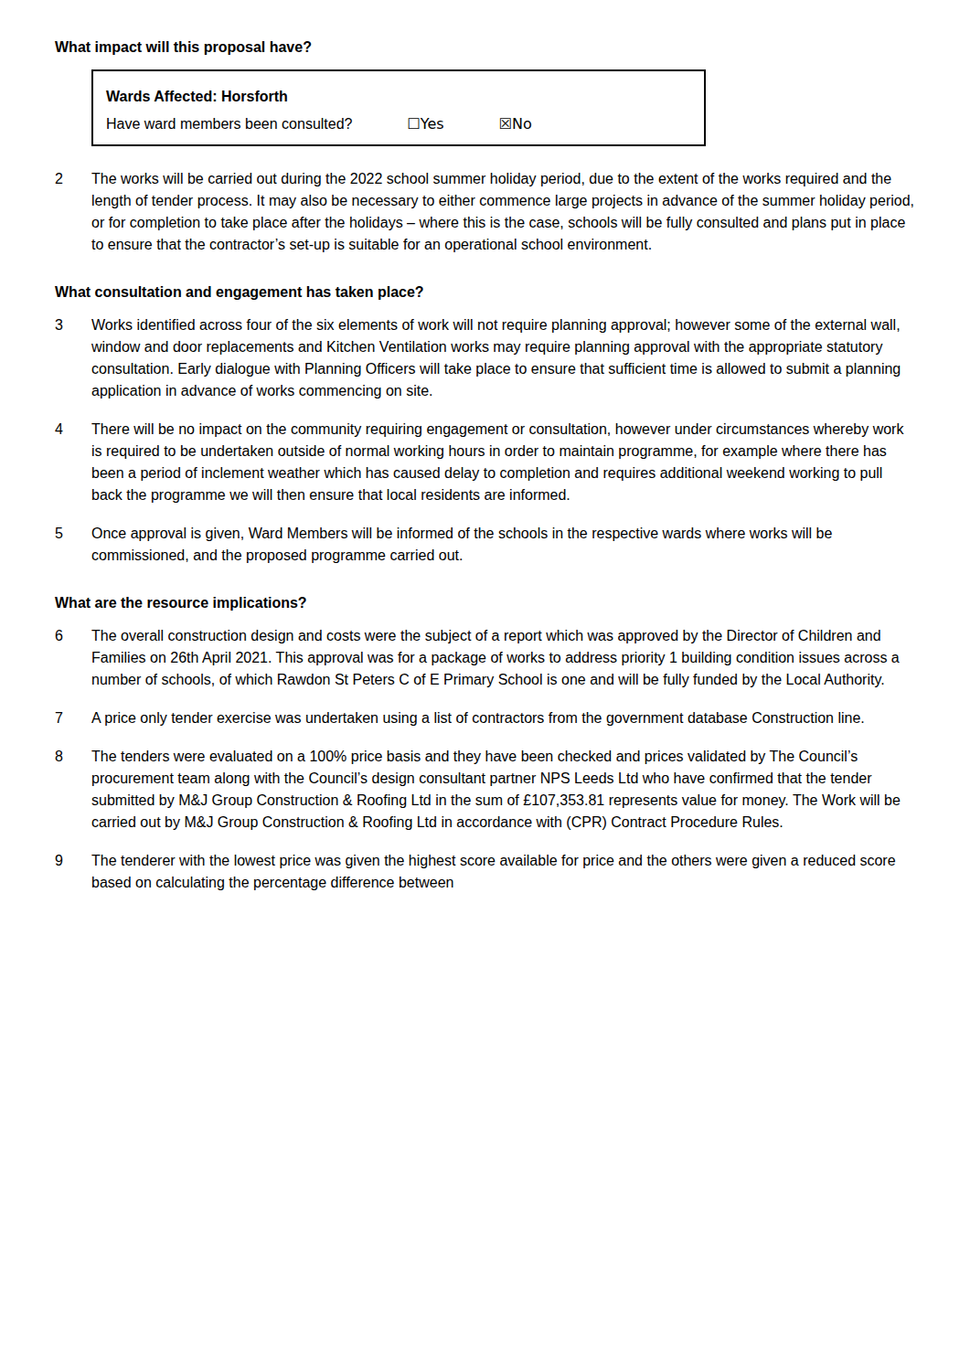What impact will this proposal have?
Wards Affected: Horsforth
Have ward members been consulted? ☐Yes ☒No
2 The works will be carried out during the 2022 school summer holiday period, due to the extent of the works required and the length of tender process. It may also be necessary to either commence large projects in advance of the summer holiday period, or for completion to take place after the holidays – where this is the case, schools will be fully consulted and plans put in place to ensure that the contractor’s set-up is suitable for an operational school environment.
What consultation and engagement has taken place?
3 Works identified across four of the six elements of work will not require planning approval; however some of the external wall, window and door replacements and Kitchen Ventilation works may require planning approval with the appropriate statutory consultation. Early dialogue with Planning Officers will take place to ensure that sufficient time is allowed to submit a planning application in advance of works commencing on site.
4 There will be no impact on the community requiring engagement or consultation, however under circumstances whereby work is required to be undertaken outside of normal working hours in order to maintain programme, for example where there has been a period of inclement weather which has caused delay to completion and requires additional weekend working to pull back the programme we will then ensure that local residents are informed.
5 Once approval is given, Ward Members will be informed of the schools in the respective wards where works will be commissioned, and the proposed programme carried out.
What are the resource implications?
6 The overall construction design and costs were the subject of a report which was approved by the Director of Children and Families on 26th April 2021. This approval was for a package of works to address priority 1 building condition issues across a number of schools, of which Rawdon St Peters C of E Primary School is one and will be fully funded by the Local Authority.
7 A price only tender exercise was undertaken using a list of contractors from the government database Construction line.
8 The tenders were evaluated on a 100% price basis and they have been checked and prices validated by The Council’s procurement team along with the Council’s design consultant partner NPS Leeds Ltd who have confirmed that the tender submitted by M&J Group Construction & Roofing Ltd in the sum of £107,353.81 represents value for money. The Work will be carried out by M&J Group Construction & Roofing Ltd in accordance with (CPR) Contract Procedure Rules.
9 The tenderer with the lowest price was given the highest score available for price and the others were given a reduced score based on calculating the percentage difference between